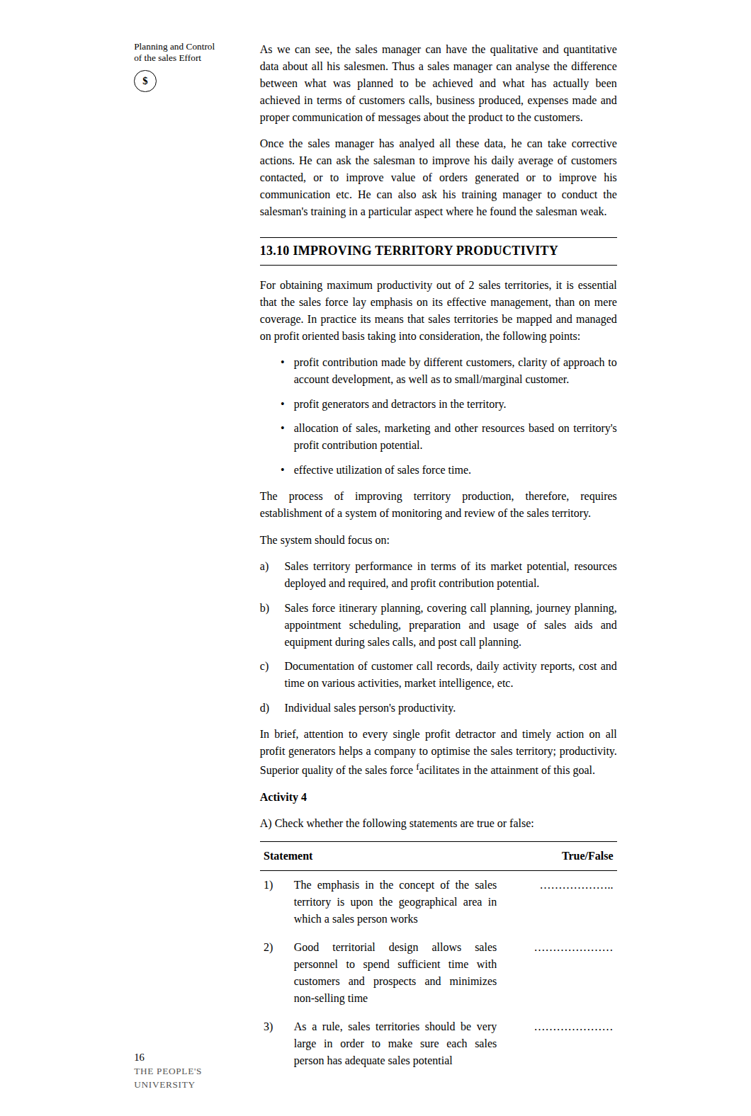Planning and Control
of the sales Effort
$
As we can see, the sales manager can have the qualitative and quantitative data about all his salesmen. Thus a sales manager can analyse the difference between what was planned to be achieved and what has actually been achieved in terms of customers calls, business produced, expenses made and proper communication of messages about the product to the customers.
Once the sales manager has analyed all these data, he can take corrective actions. He can ask the salesman to improve his daily average of customers contacted, or to improve value of orders generated or to improve his communication etc. He can also ask his training manager to conduct the salesman's training in a particular aspect where he found the salesman weak.
13.10 IMPROVING TERRITORY PRODUCTIVITY
For obtaining maximum productivity out of 2 sales territories, it is essential that the sales force lay emphasis on its effective management, than on mere coverage. In practice its means that sales territories be mapped and managed on profit oriented basis taking into consideration, the following points:
profit contribution made by different customers, clarity of approach to account development, as well as to small/marginal customer.
profit generators and detractors in the territory.
allocation of sales, marketing and other resources based on territory's profit contribution potential.
effective utilization of sales force time.
The process of improving territory production, therefore, requires establishment of a system of monitoring and review of the sales territory.
The system should focus on:
Sales territory performance in terms of its market potential, resources deployed and required, and profit contribution potential.
Sales force itinerary planning, covering call planning, journey planning, appointment scheduling, preparation and usage of sales aids and equipment during sales calls, and post call planning.
Documentation of customer call records, daily activity reports, cost and time on various activities, market intelligence, etc.
Individual sales person's productivity.
In brief, attention to every single profit detractor and timely action on all profit generators helps a company to optimise the sales territory; productivity. Superior quality of the sales force facilitates in the attainment of this goal.
Activity 4
A) Check whether the following statements are true or false:
| Statement | True/False |
| --- | --- |
| 1) | The emphasis in the concept of the sales territory is upon the geographical area in which a sales person works | ……………….. |
| 2) | Good territorial design allows sales personnel to spend sufficient time with customers and prospects and minimizes non-selling time | ………………… |
| 3) | As a rule, sales territories should be very large in order to make sure each sales person has adequate sales potential | ………………… |
16
THE PEOPLE'S
UNIVERSITY